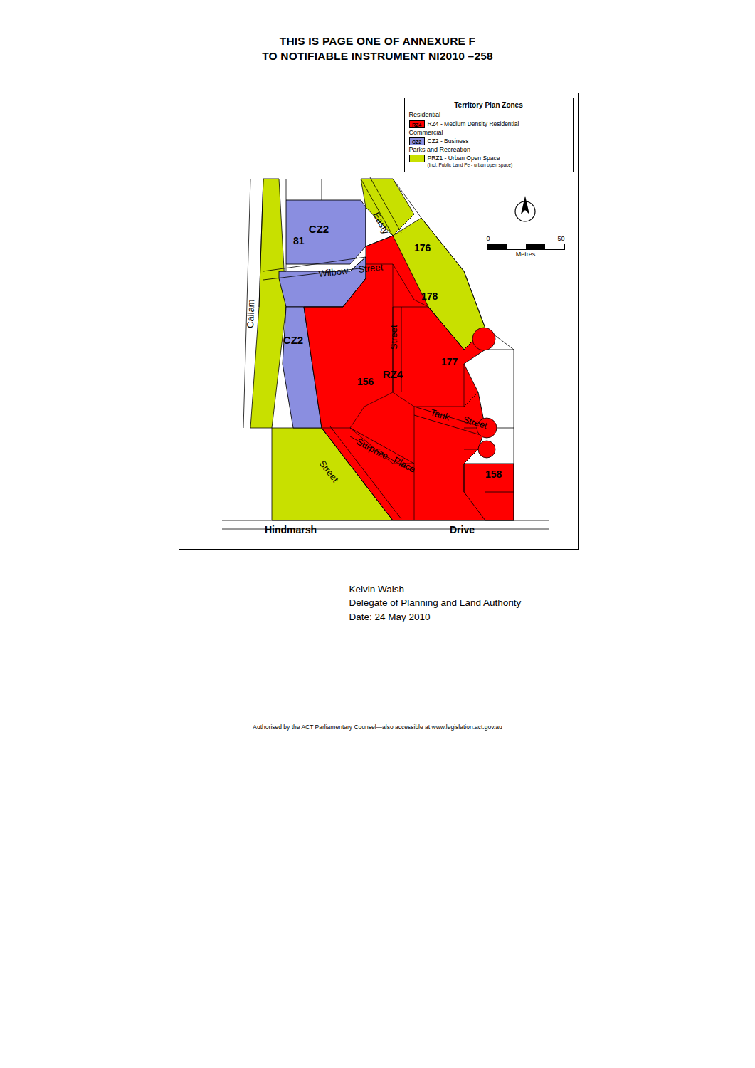THIS IS PAGE ONE OF ANNEXURE F
TO NOTIFIABLE INSTRUMENT NI2010 –258
CZ2 81 CZ2 RZ4 176 178 177 156 158 Wilbow Street Easty Callam Street Tank Street Surprize Place Street Hindmarsh Drive
Territory Plan Zones
Residential
RZ4 RZ4 - Medium Density Residential
Commercial
CZ2 CZ2 - Business
Parks and Recreation
PRZ1 - Urban Open Space
(Incl. Public Land Pe - urban open space)
050
Metres
Kelvin Walsh
Delegate of Planning and Land Authority
Date: 24 May 2010
Authorised by the ACT Parliamentary Counsel—also accessible at www.legislation.act.gov.au